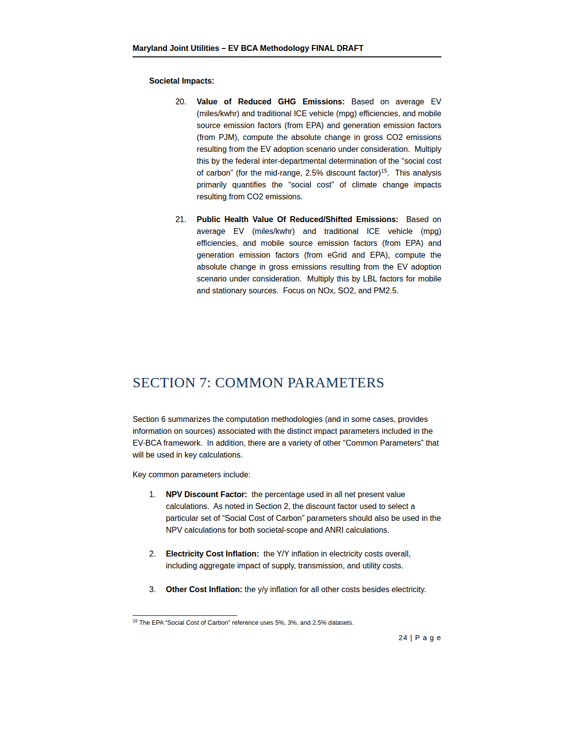Maryland Joint Utilities – EV BCA Methodology FINAL DRAFT
Societal Impacts:
20. Value of Reduced GHG Emissions: Based on average EV (miles/kwhr) and traditional ICE vehicle (mpg) efficiencies, and mobile source emission factors (from EPA) and generation emission factors (from PJM), compute the absolute change in gross CO2 emissions resulting from the EV adoption scenario under consideration. Multiply this by the federal inter-departmental determination of the “social cost of carbon” (for the mid-range, 2.5% discount factor)15. This analysis primarily quantifies the “social cost” of climate change impacts resulting from CO2 emissions.
21. Public Health Value Of Reduced/Shifted Emissions: Based on average EV (miles/kwhr) and traditional ICE vehicle (mpg) efficiencies, and mobile source emission factors (from EPA) and generation emission factors (from eGrid and EPA), compute the absolute change in gross emissions resulting from the EV adoption scenario under consideration. Multiply this by LBL factors for mobile and stationary sources. Focus on NOx, SO2, and PM2.5.
SECTION 7: COMMON PARAMETERS
Section 6 summarizes the computation methodologies (and in some cases, provides information on sources) associated with the distinct impact parameters included in the EV-BCA framework. In addition, there are a variety of other “Common Parameters” that will be used in key calculations.
Key common parameters include:
1. NPV Discount Factor: the percentage used in all net present value calculations. As noted in Section 2, the discount factor used to select a particular set of “Social Cost of Carbon” parameters should also be used in the NPV calculations for both societal-scope and ANRI calculations.
2. Electricity Cost Inflation: the Y/Y inflation in electricity costs overall, including aggregate impact of supply, transmission, and utility costs.
3. Other Cost Inflation: the y/y inflation for all other costs besides electricity.
15 The EPA “Social Cost of Carbon” reference uses 5%, 3%, and 2.5% datasets.
24 | P a g e